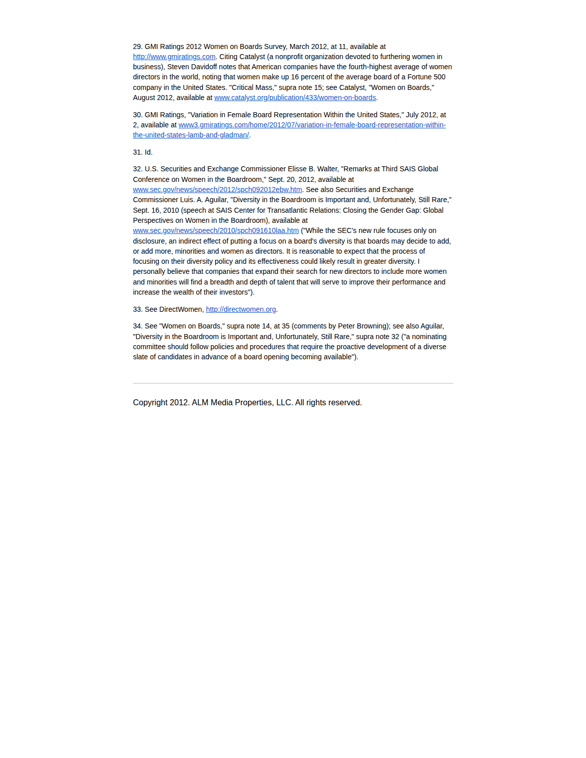29. GMI Ratings 2012 Women on Boards Survey, March 2012, at 11, available at http://www.gmiratings.com. Citing Catalyst (a nonprofit organization devoted to furthering women in business), Steven Davidoff notes that American companies have the fourth-highest average of women directors in the world, noting that women make up 16 percent of the average board of a Fortune 500 company in the United States. "Critical Mass," supra note 15; see Catalyst, "Women on Boards," August 2012, available at www.catalyst.org/publication/433/women-on-boards.
30. GMI Ratings, "Variation in Female Board Representation Within the United States," July 2012, at 2, available at www3.gmiratings.com/home/2012/07/variation-in-female-board-representation-within-the-united-states-lamb-and-gladman/.
31. Id.
32. U.S. Securities and Exchange Commissioner Elisse B. Walter, "Remarks at Third SAIS Global Conference on Women in the Boardroom," Sept. 20, 2012, available at www.sec.gov/news/speech/2012/spch092012ebw.htm. See also Securities and Exchange Commissioner Luis. A. Aguilar, "Diversity in the Boardroom is Important and, Unfortunately, Still Rare," Sept. 16, 2010 (speech at SAIS Center for Transatlantic Relations: Closing the Gender Gap: Global Perspectives on Women in the Boardroom), available at www.sec.gov/news/speech/2010/spch091610laa.htm ("While the SEC's new rule focuses only on disclosure, an indirect effect of putting a focus on a board's diversity is that boards may decide to add, or add more, minorities and women as directors. It is reasonable to expect that the process of focusing on their diversity policy and its effectiveness could likely result in greater diversity. I personally believe that companies that expand their search for new directors to include more women and minorities will find a breadth and depth of talent that will serve to improve their performance and increase the wealth of their investors").
33. See DirectWomen, http://directwomen.org.
34. See "Women on Boards," supra note 14, at 35 (comments by Peter Browning); see also Aguilar, "Diversity in the Boardroom is Important and, Unfortunately, Still Rare," supra note 32 ("a nominating committee should follow policies and procedures that require the proactive development of a diverse slate of candidates in advance of a board opening becoming available").
Copyright 2012. ALM Media Properties, LLC. All rights reserved.